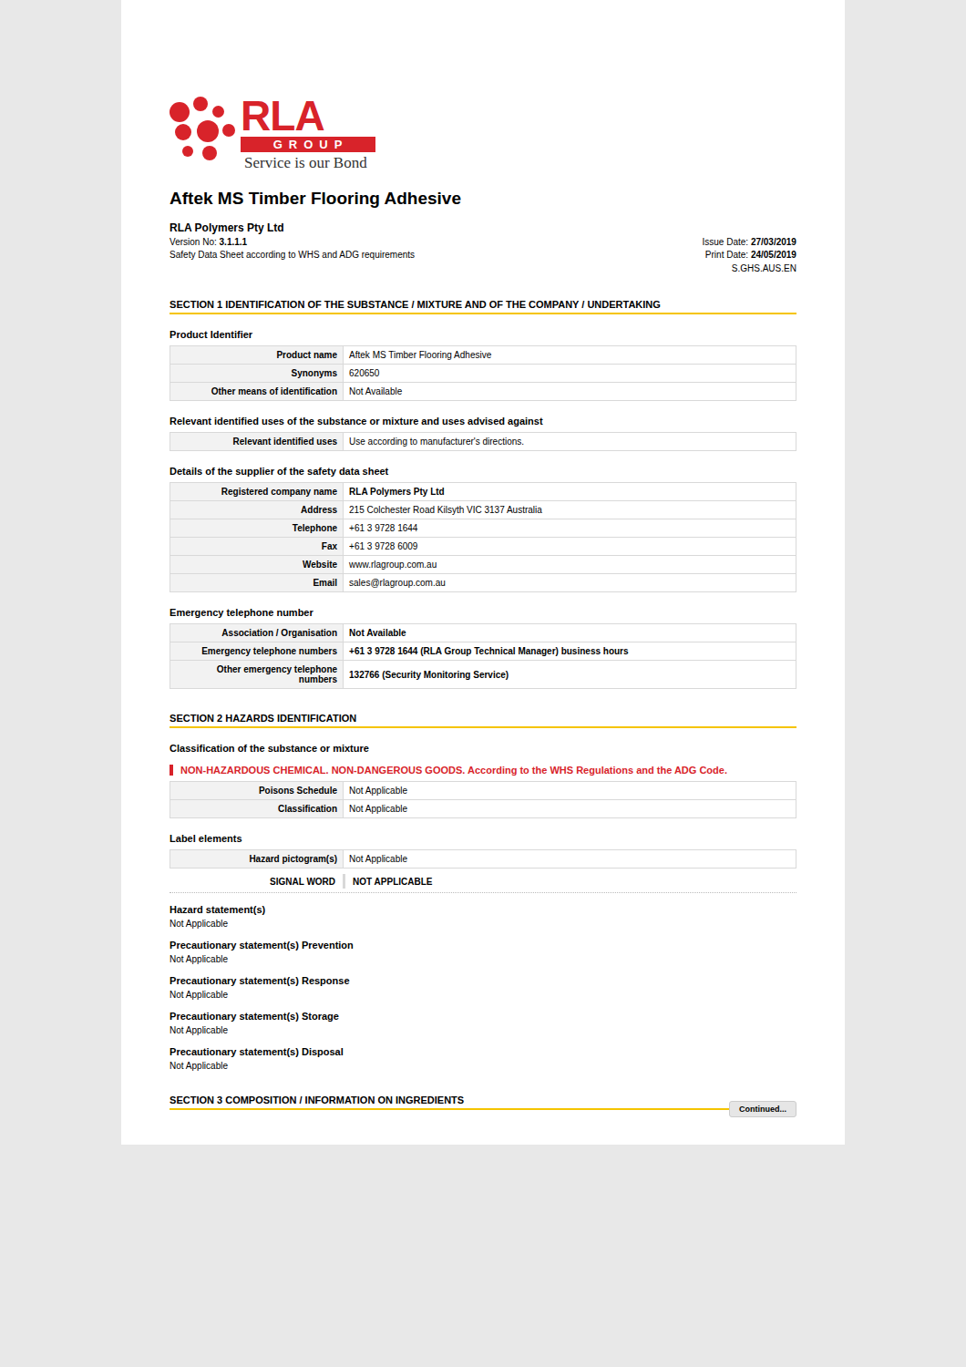RLA
GROUP
Service is our Bond
Aftek MS Timber Flooring Adhesive
RLA Polymers Pty Ltd
Version No: 3.1.1.1
Safety Data Sheet according to WHS and ADG requirements
Issue Date: 27/03/2019
Print Date: 24/05/2019
S.GHS.AUS.EN
SECTION 1 IDENTIFICATION OF THE SUBSTANCE / MIXTURE AND OF THE COMPANY / UNDERTAKING
Product Identifier
| Product name | Aftek MS Timber Flooring Adhesive |
| Synonyms | 620650 |
| Other means of identification | Not Available |
Relevant identified uses of the substance or mixture and uses advised against
| Relevant identified uses | Use according to manufacturer's directions. |
Details of the supplier of the safety data sheet
| Registered company name | RLA Polymers Pty Ltd |
| Address | 215 Colchester Road Kilsyth VIC 3137 Australia |
| Telephone | +61 3 9728 1644 |
| Fax | +61 3 9728 6009 |
| Website | www.rlagroup.com.au |
| Email | sales@rlagroup.com.au |
Emergency telephone number
| Association / Organisation | Not Available |
| Emergency telephone numbers | +61 3 9728 1644 (RLA Group Technical Manager) business hours |
| Other emergency telephone numbers | 132766 (Security Monitoring Service) |
SECTION 2 HAZARDS IDENTIFICATION
Classification of the substance or mixture
NON-HAZARDOUS CHEMICAL. NON-DANGEROUS GOODS. According to the WHS Regulations and the ADG Code.
| Poisons Schedule | Not Applicable |
| Classification | Not Applicable |
Label elements
| Hazard pictogram(s) | Not Applicable |
SIGNAL WORD
NOT APPLICABLE
Hazard statement(s)
Not Applicable
Precautionary statement(s) Prevention
Not Applicable
Precautionary statement(s) Response
Not Applicable
Precautionary statement(s) Storage
Not Applicable
Precautionary statement(s) Disposal
Not Applicable
SECTION 3 COMPOSITION / INFORMATION ON INGREDIENTS
Continued...